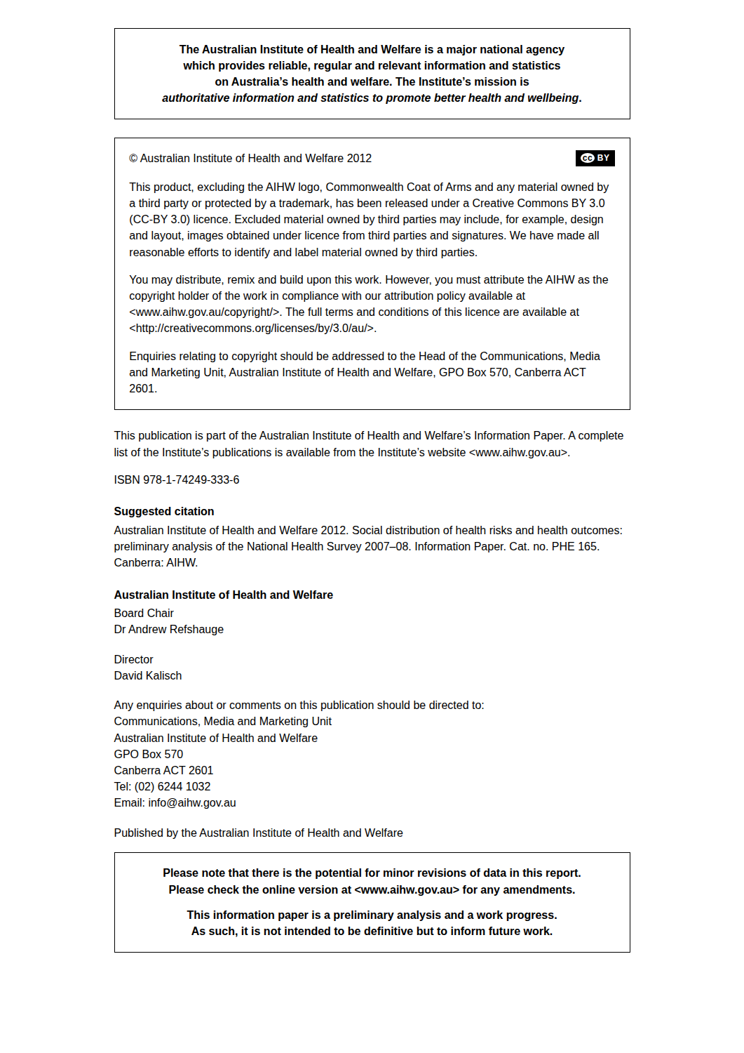The Australian Institute of Health and Welfare is a major national agency
which provides reliable, regular and relevant information and statistics
on Australia’s health and welfare. The Institute’s mission is
authoritative information and statistics to promote better health and wellbeing.
© Australian Institute of Health and Welfare 2012 cc BY
This product, excluding the AIHW logo, Commonwealth Coat of Arms and any material owned by a third party or protected by a trademark, has been released under a Creative Commons BY 3.0 (CC-BY 3.0) licence. Excluded material owned by third parties may include, for example, design and layout, images obtained under licence from third parties and signatures. We have made all reasonable efforts to identify and label material owned by third parties.
You may distribute, remix and build upon this work. However, you must attribute the AIHW as the copyright holder of the work in compliance with our attribution policy available at <www.aihw.gov.au/copyright/>. The full terms and conditions of this licence are available at <http://creativecommons.org/licenses/by/3.0/au/>.
Enquiries relating to copyright should be addressed to the Head of the Communications, Media and Marketing Unit, Australian Institute of Health and Welfare, GPO Box 570, Canberra ACT 2601.
This publication is part of the Australian Institute of Health and Welfare’s Information Paper. A complete list of the Institute’s publications is available from the Institute’s website <www.aihw.gov.au>.
ISBN 978-1-74249-333-6
Suggested citation
Australian Institute of Health and Welfare 2012. Social distribution of health risks and health outcomes: preliminary analysis of the National Health Survey 2007–08. Information Paper. Cat. no. PHE 165. Canberra: AIHW.
Australian Institute of Health and Welfare
Board Chair
Dr Andrew Refshauge
Director
David Kalisch
Any enquiries about or comments on this publication should be directed to:
Communications, Media and Marketing Unit
Australian Institute of Health and Welfare
GPO Box 570
Canberra ACT 2601
Tel: (02) 6244 1032
Email: info@aihw.gov.au
Published by the Australian Institute of Health and Welfare
Please note that there is the potential for minor revisions of data in this report.
Please check the online version at <www.aihw.gov.au> for any amendments.
This information paper is a preliminary analysis and a work progress.
As such, it is not intended to be definitive but to inform future work.